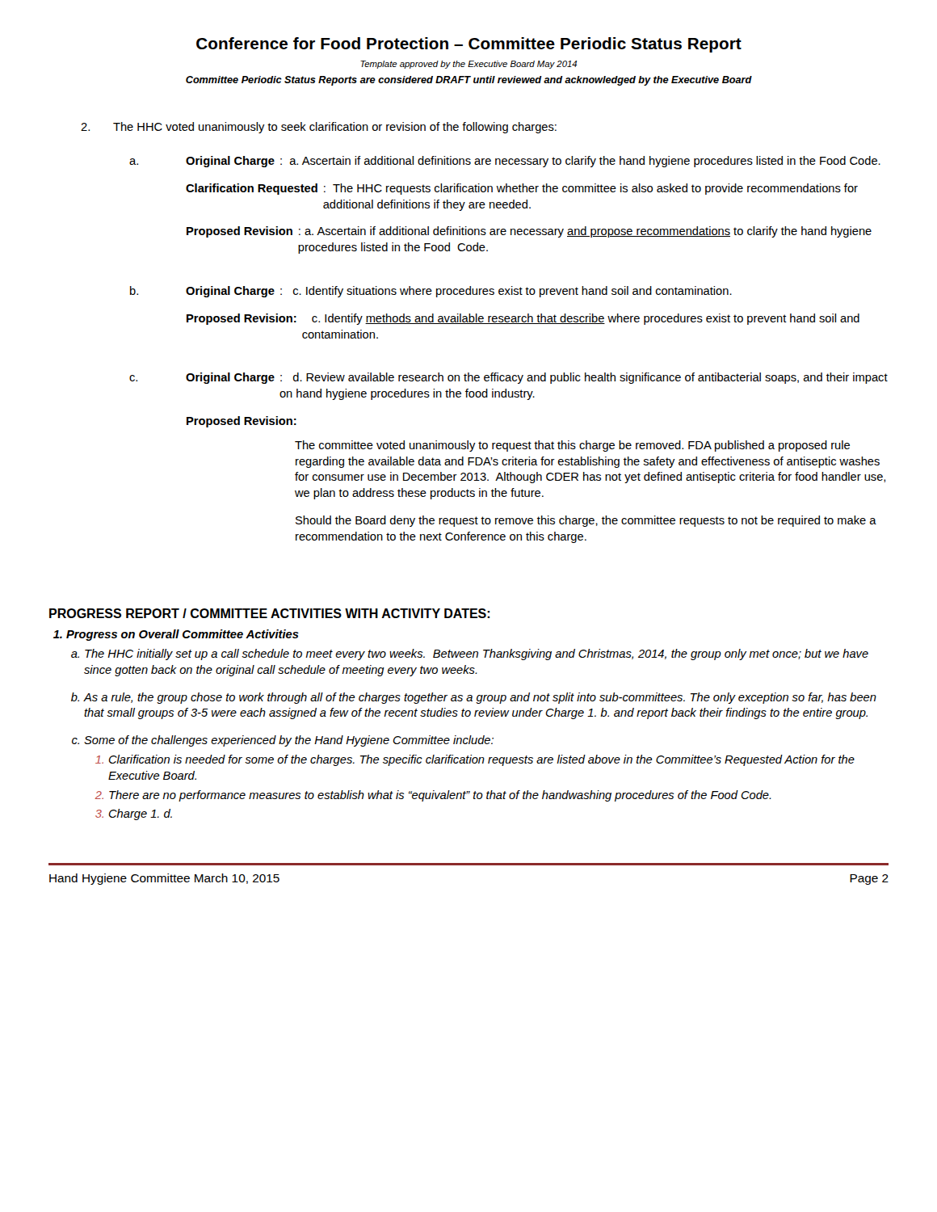Conference for Food Protection – Committee Periodic Status Report
Template approved by the Executive Board May 2014
Committee Periodic Status Reports are considered DRAFT until reviewed and acknowledged by the Executive Board
2.
The HHC voted unanimously to seek clarification or revision of the following charges:
a.
Original Charge: a. Ascertain if additional definitions are necessary to clarify the hand hygiene procedures listed in the Food Code.
Clarification Requested: The HHC requests clarification whether the committee is also asked to provide recommendations for additional definitions if they are needed.
Proposed Revision: a. Ascertain if additional definitions are necessary and propose recommendations to clarify the hand hygiene procedures listed in the Food Code.
b.
Original Charge: c. Identify situations where procedures exist to prevent hand soil and contamination.
Proposed Revision: c. Identify methods and available research that describe where procedures exist to prevent hand soil and contamination.
c.
Original Charge: d. Review available research on the efficacy and public health significance of antibacterial soaps, and their impact on hand hygiene procedures in the food industry.
Proposed Revision:
The committee voted unanimously to request that this charge be removed. FDA published a proposed rule regarding the available data and FDA’s criteria for establishing the safety and effectiveness of antiseptic washes for consumer use in December 2013. Although CDER has not yet defined antiseptic criteria for food handler use, we plan to address these products in the future.
Should the Board deny the request to remove this charge, the committee requests to not be required to make a recommendation to the next Conference on this charge.
PROGRESS REPORT / COMMITTEE ACTIVITIES WITH ACTIVITY DATES:
Progress on Overall Committee Activities
The HHC initially set up a call schedule to meet every two weeks. Between Thanksgiving and Christmas, 2014, the group only met once; but we have since gotten back on the original call schedule of meeting every two weeks.
As a rule, the group chose to work through all of the charges together as a group and not split into sub-committees. The only exception so far, has been that small groups of 3-5 were each assigned a few of the recent studies to review under Charge 1. b. and report back their findings to the entire group.
Some of the challenges experienced by the Hand Hygiene Committee include:
Clarification is needed for some of the charges. The specific clarification requests are listed above in the Committee’s Requested Action for the Executive Board.
There are no performance measures to establish what is “equivalent” to that of the handwashing procedures of the Food Code.
Charge 1. d.
Hand Hygiene Committee March 10, 2015
Page 2